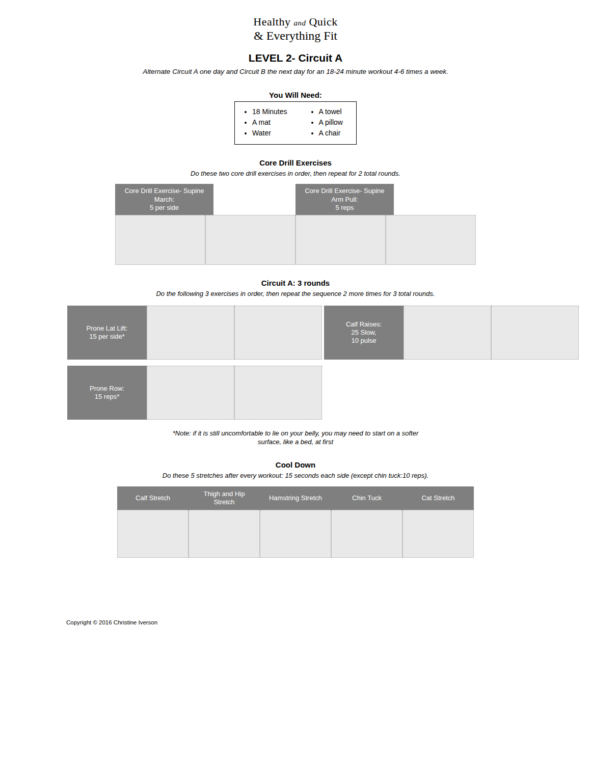Healthy and Quick
& Everything Fit
LEVEL 2- Circuit A
Alternate Circuit A one day and Circuit B the next day for an 18-24 minute workout 4-6 times a week.
You Will Need:
18 Minutes
A mat
Water
A towel
A pillow
A chair
Core Drill Exercises
Do these two core drill exercises in order, then repeat for 2 total rounds.
| Core Drill Exercise- Supine March: 5 per side | Core Drill Exercise- Supine Arm Pull: 5 reps |
Circuit A: 3 rounds
Do the following 3 exercises in order, then repeat the sequence 2 more times for 3 total rounds.
| Prone Lat Lift: 15 per side* | | Calf Raises: 25 Slow, 10 pulse |
| Prone Row: 15 reps* | | |
*Note: if it is still uncomfortable to lie on your belly, you may need to start on a softer
surface, like a bed, at first
Cool Down
Do these 5 stretches after every workout: 15 seconds each side (except chin tuck:10 reps).
| Calf Stretch | Thigh and Hip Stretch | Hamstring Stretch | Chin Tuck | Cat Stretch |
Copyright © 2016 Christine Iverson